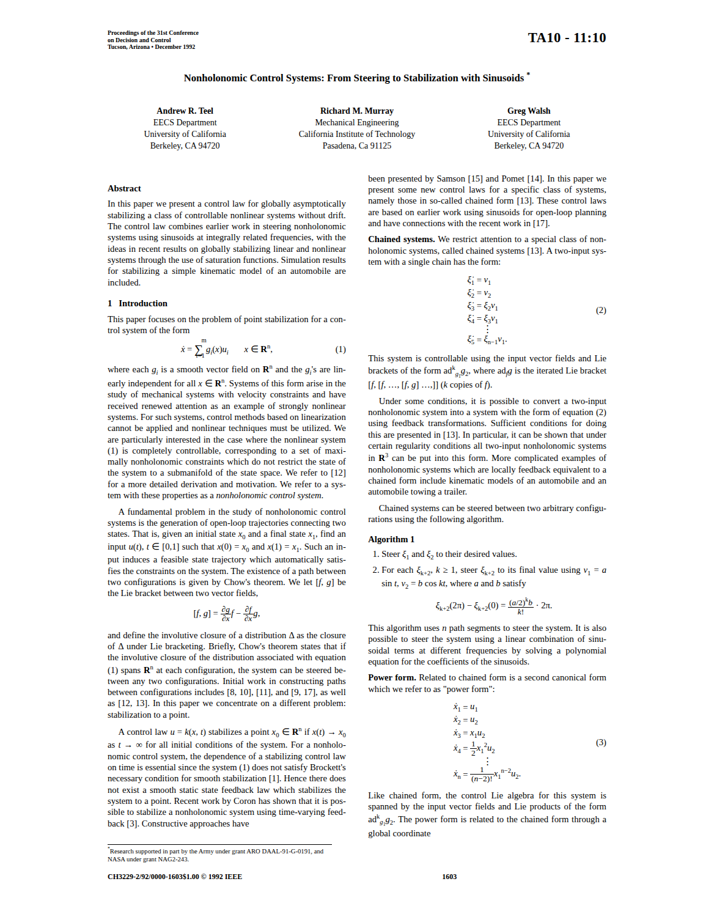Proceedings of the 31st Conference
on Decision and Control
Tucson, Arizona • December 1992
TA10 - 11:10
Nonholonomic Control Systems: From Steering to Stabilization with Sinusoids *
Andrew R. Teel
EECS Department
University of California
Berkeley, CA 94720
Richard M. Murray
Mechanical Engineering
California Institute of Technology
Pasadena, Ca 91125
Greg Walsh
EECS Department
University of California
Berkeley, CA 94720
Abstract
In this paper we present a control law for globally asymptotically stabilizing a class of controllable nonlinear systems without drift. The control law combines earlier work in steering nonholonomic systems using sinusoids at integrally related frequencies, with the ideas in recent results on globally stabilizing linear and nonlinear systems through the use of saturation functions. Simulation results for stabilizing a simple kinematic model of an automobile are included.
1 Introduction
This paper focuses on the problem of point stabilization for a control system of the form
ẋ = ∑i=1mgi(x)ui x ∈ Rn, (1)
where each gi is a smooth vector field on Rn and the gi's are linearly independent for all x ∈ Rn. Systems of this form arise in the study of mechanical systems with velocity constraints and have received renewed attention as an example of strongly nonlinear systems. For such systems, control methods based on linearization cannot be applied and nonlinear techniques must be utilized. We are particularly interested in the case where the nonlinear system (1) is completely controllable, corresponding to a set of maximally nonholonomic constraints which do not restrict the state of the system to a submanifold of the state space. We refer to [12] for a more detailed derivation and motivation. We refer to a system with these properties as a nonholonomic control system.
A fundamental problem in the study of nonholonomic control systems is the generation of open-loop trajectories connecting two states. That is, given an initial state x0 and a final state x1, find an input u(t), t ∈ [0,1] such that x(0) = x0 and x(1) = x1. Such an input induces a feasible state trajectory which automatically satisfies the constraints on the system. The existence of a path between two configurations is given by Chow's theorem. We let [f, g] be the Lie bracket between two vector fields,
[f, g] = ∂g∂x f − ∂f∂x g,
and define the involutive closure of a distribution Δ as the closure of Δ under Lie bracketing. Briefly, Chow's theorem states that if the involutive closure of the distribution associated with equation (1) spans Rn at each configuration, the system can be steered between any two configurations. Initial work in constructing paths between configurations includes [8, 10], [11], and [9, 17], as well as [12, 13]. In this paper we concentrate on a different problem: stabilization to a point.
A control law u = k(x, t) stabilizes a point x0 ∈ Rn if x(t) → x0 as t → ∞ for all initial conditions of the system. For a nonholonomic control system, the dependence of a stabilizing control law on time is essential since the system (1) does not satisfy Brockett's necessary condition for smooth stabilization [1]. Hence there does not exist a smooth static state feedback law which stabilizes the system to a point. Recent work by Coron has shown that it is possible to stabilize a nonholonomic system using time-varying feedback [3]. Constructive approaches have
been presented by Samson [15] and Pomet [14]. In this paper we present some new control laws for a specific class of systems, namely those in so-called chained form [13]. These control laws are based on earlier work using sinusoids for open-loop planning and have connections with the recent work in [17].
Chained systems. We restrict attention to a special class of nonholonomic systems, called chained systems [13]. A two-input system with a single chain has the form:
| ξ̇ 1 | = | v 1 |
| ξ̇ 2 | = | v 2 |
| ξ̇ 3 | = | ξ 2 v 1 |
| ξ̇ 4 | = | ξ 3 v 1 |
| ⋮ |
| ξ̇ 5 | = | ξ n−1 v 1 . |
(2)
This system is controllable using the input vector fields and Lie brackets of the form adkg1g2, where adfg is the iterated Lie bracket [f, [f, …, [f, g] …,]] (k copies of f).
Under some conditions, it is possible to convert a two-input nonholonomic system into a system with the form of equation (2) using feedback transformations. Sufficient conditions for doing this are presented in [13]. In particular, it can be shown that under certain regularity conditions all two-input nonholonomic systems in R3 can be put into this form. More complicated examples of nonholonomic systems which are locally feedback equivalent to a chained form include kinematic models of an automobile and an automobile towing a trailer.
Chained systems can be steered between two arbitrary configurations using the following algorithm.
Algorithm 1
Steer ξ1 and ξ2 to their desired values.
For each ξk+2, k ≥ 1, steer ξk+2 to its final value using v1 = a sin t, v2 = b cos kt, where a and b satisfy
ξk+2(2π) − ξk+2(0) = (a/2)kb k! · 2π.
This algorithm uses n path segments to steer the system. It is also possible to steer the system using a linear combination of sinusoidal terms at different frequencies by solving a polynomial equation for the coefficients of the sinusoids.
Power form. Related to chained form is a second canonical form which we refer to as "power form":
| ẋ 1 | = | u 1 |
| ẋ 2 | = | u 2 |
| ẋ 3 | = | x 1 u 2 |
| ẋ 4 | = | 1 2 x 1 2 u 2 |
| ⋮ |
| ẋ n | = | 1 ( n −2)! x 1 n−2 u 2 . |
(3)
Like chained form, the control Lie algebra for this system is spanned by the input vector fields and Lie products of the form adkg1g2. The power form is related to the chained form through a global coordinate
*Research supported in part by the Army under grant ARO DAAL-91-G-0191, and NASA under grant NAG2-243.
CH3229-2/92/0000-1603$1.00 © 1992 IEEE 1603